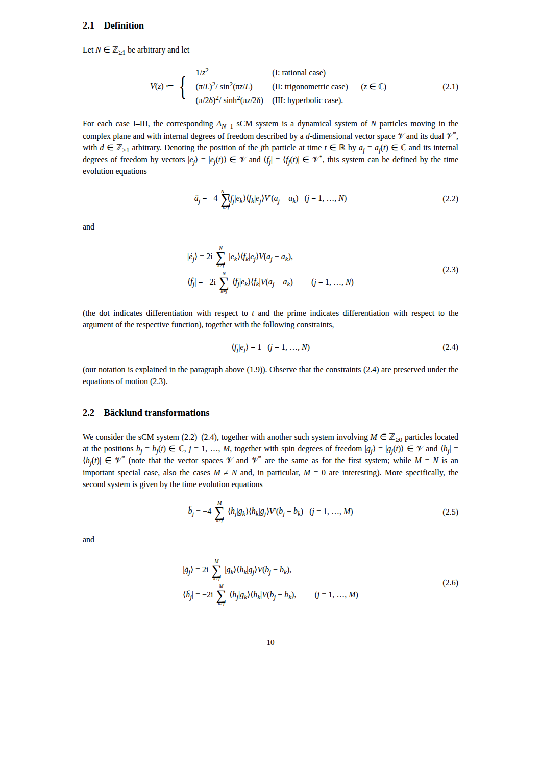2.1 Definition
Let N ∈ ℤ≥1 be arbitrary and let
V(z) ≔ {
| 1/ z 2 | (I: rational case) | |
| (π/ L ) 2 / sin 2 (π z / L ) | (II: trigonometric case) | ( z ∈ ℂ) |
| (π/2δ) 2 / sinh 2 (π z /2δ) | (III: hyperbolic case). | |
(2.1)
For each case I–III, the corresponding AN−1 sCM system is a dynamical system of N particles moving in the complex plane and with internal degrees of freedom described by a d-dimensional vector space 𝒱 and its dual 𝒱*, with d ∈ ℤ≥1 arbitrary. Denoting the position of the jth particle at time t ∈ ℝ by aj = aj(t) ∈ ℂ and its internal degrees of freedom by vectors |ej⟩ = |ej(t)⟩ ∈ 𝒱 and ⟨fj| = ⟨fj(t)| ∈ 𝒱*, this system can be defined by the time evolution equations
äj = −4 ∑k≠j N ⟨fj|ek⟩⟨fk|ej⟩V′(aj − ak) (j = 1, …, N) (2.2)
and
|ėj⟩ = 2i N∑k≠j |ek⟩⟨fk|ej⟩V(aj − ak),
⟨ḟj| = −2i N∑k≠j ⟨fj|ek⟩⟨fk|V(aj − ak)
(j = 1, …, N) (2.3)
(the dot indicates differentiation with respect to t and the prime indicates differentiation with respect to the argument of the respective function), together with the following constraints,
⟨fj|ej⟩ = 1 (j = 1, …, N) (2.4)
(our notation is explained in the paragraph above (1.9)). Observe that the constraints (2.4) are preserved under the equations of motion (2.3).
2.2 Bäcklund transformations
We consider the sCM system (2.2)–(2.4), together with another such system involving M ∈ ℤ≥0 particles located at the positions bj = bj(t) ∈ ℂ, j = 1, …, M, together with spin degrees of freedom |gj⟩ = |gj(t)⟩ ∈ 𝒱 and ⟨hj| = ⟨hj(t)| ∈ 𝒱* (note that the vector spaces 𝒱 and 𝒱* are the same as for the first system; while M = N is an important special case, also the cases M ≠ N and, in particular, M = 0 are interesting). More specifically, the second system is given by the time evolution equations
b̈j = −4 M∑k≠j ⟨hj|gk⟩⟨hk|gj⟩V′(bj − bk) (j = 1, …, M) (2.5)
and
|ġj⟩ = 2i M∑k≠j |gk⟩⟨hk|gj⟩V(bj − bk),
⟨ḣj| = −2i M∑k≠j ⟨hj|gk⟩⟨hk|V(bj − bk),
(j = 1, …, M) (2.6)
10